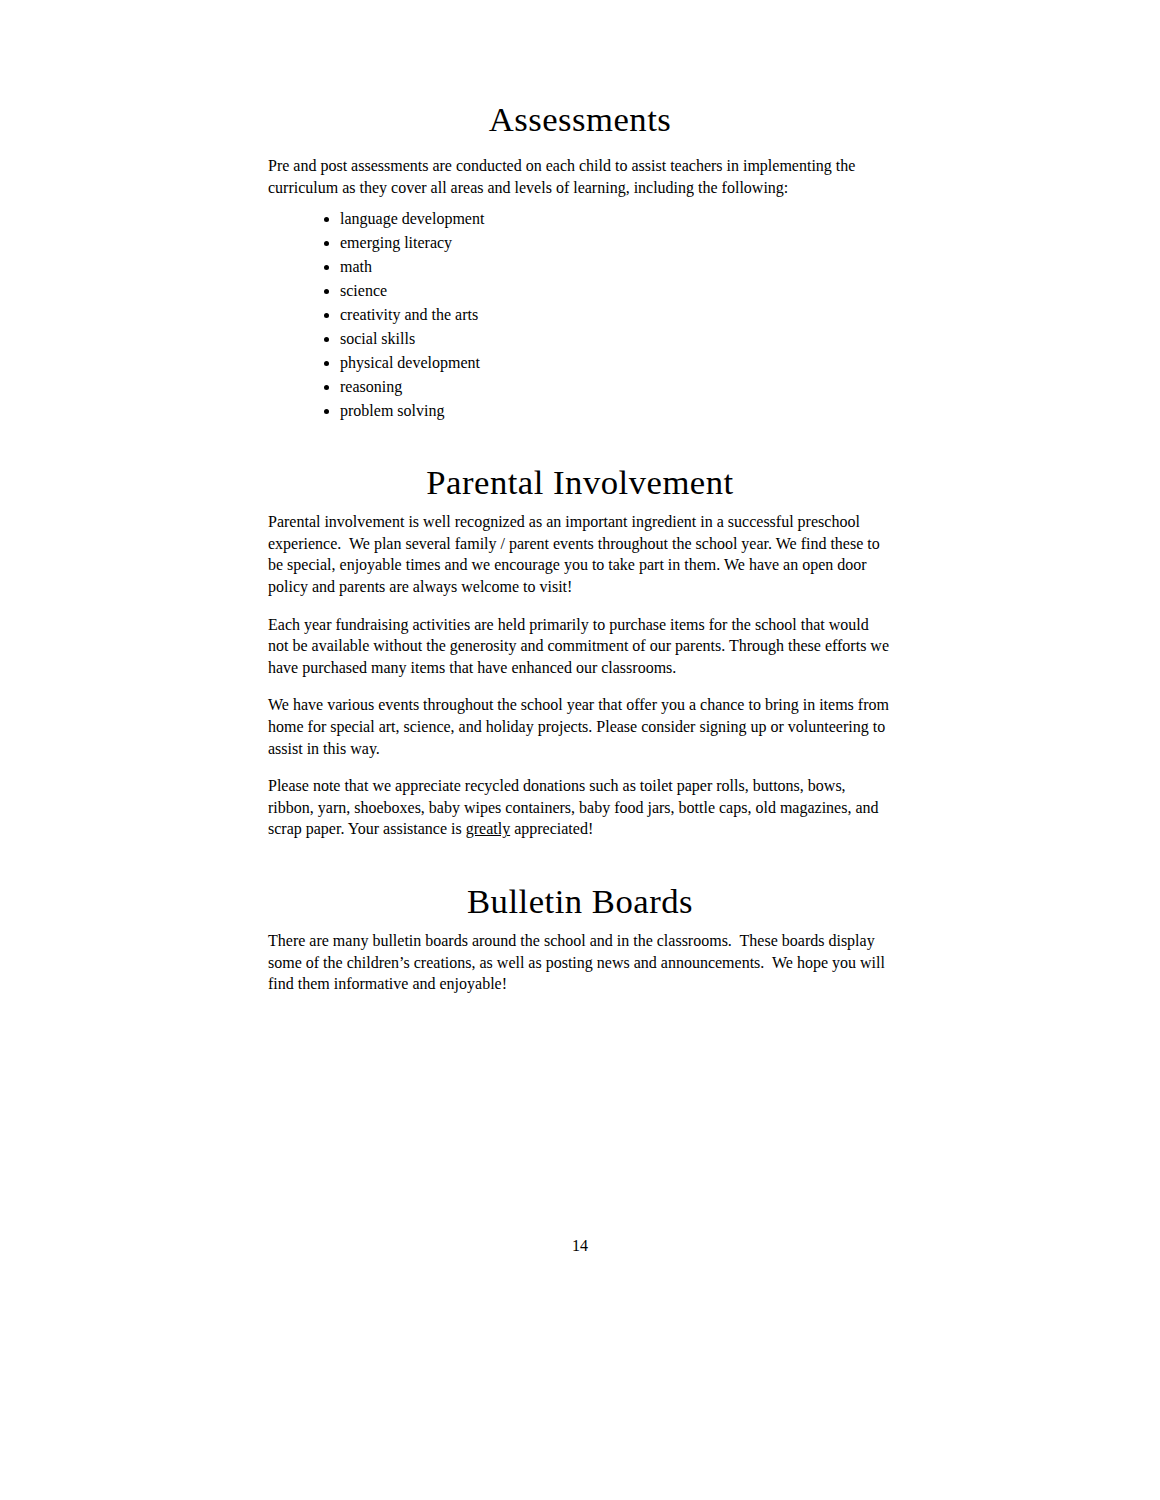Assessments
Pre and post assessments are conducted on each child to assist teachers in implementing the curriculum as they cover all areas and levels of learning, including the following:
language development
emerging literacy
math
science
creativity and the arts
social skills
physical development
reasoning
problem solving
Parental Involvement
Parental involvement is well recognized as an important ingredient in a successful preschool experience. We plan several family / parent events throughout the school year. We find these to be special, enjoyable times and we encourage you to take part in them. We have an open door policy and parents are always welcome to visit!
Each year fundraising activities are held primarily to purchase items for the school that would not be available without the generosity and commitment of our parents. Through these efforts we have purchased many items that have enhanced our classrooms.
We have various events throughout the school year that offer you a chance to bring in items from home for special art, science, and holiday projects. Please consider signing up or volunteering to assist in this way.
Please note that we appreciate recycled donations such as toilet paper rolls, buttons, bows, ribbon, yarn, shoeboxes, baby wipes containers, baby food jars, bottle caps, old magazines, and scrap paper. Your assistance is greatly appreciated!
Bulletin Boards
There are many bulletin boards around the school and in the classrooms. These boards display some of the children’s creations, as well as posting news and announcements. We hope you will find them informative and enjoyable!
14